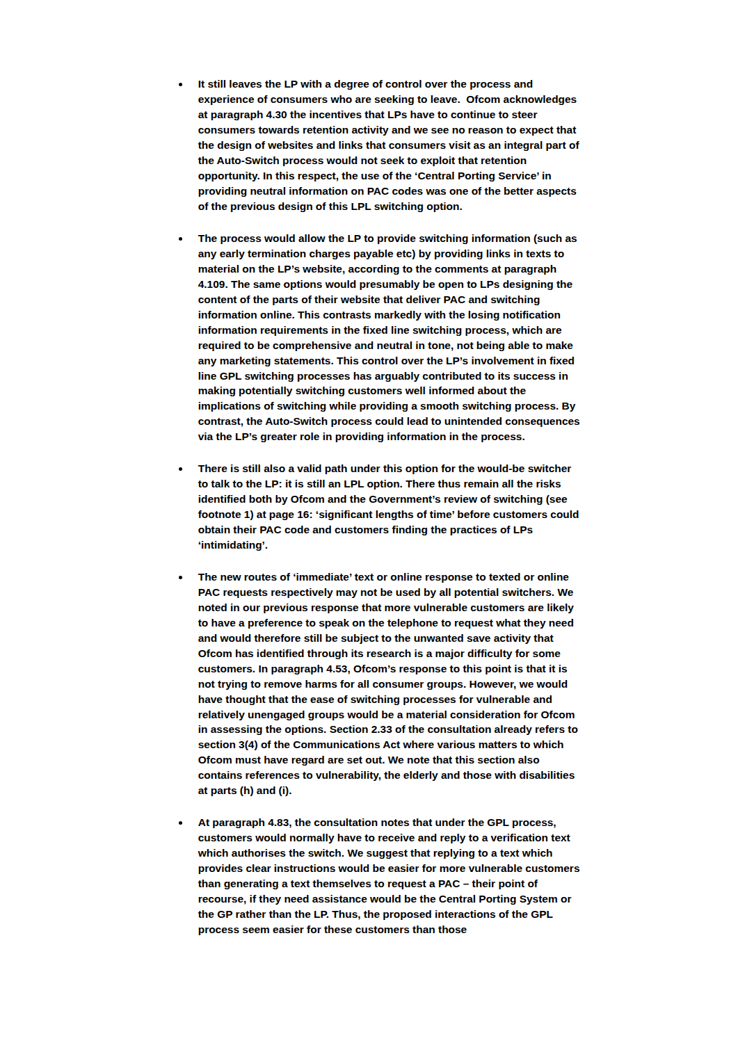It still leaves the LP with a degree of control over the process and experience of consumers who are seeking to leave. Ofcom acknowledges at paragraph 4.30 the incentives that LPs have to continue to steer consumers towards retention activity and we see no reason to expect that the design of websites and links that consumers visit as an integral part of the Auto-Switch process would not seek to exploit that retention opportunity. In this respect, the use of the ‘Central Porting Service’ in providing neutral information on PAC codes was one of the better aspects of the previous design of this LPL switching option.
The process would allow the LP to provide switching information (such as any early termination charges payable etc) by providing links in texts to material on the LP’s website, according to the comments at paragraph 4.109. The same options would presumably be open to LPs designing the content of the parts of their website that deliver PAC and switching information online. This contrasts markedly with the losing notification information requirements in the fixed line switching process, which are required to be comprehensive and neutral in tone, not being able to make any marketing statements. This control over the LP’s involvement in fixed line GPL switching processes has arguably contributed to its success in making potentially switching customers well informed about the implications of switching while providing a smooth switching process. By contrast, the Auto-Switch process could lead to unintended consequences via the LP’s greater role in providing information in the process.
There is still also a valid path under this option for the would-be switcher to talk to the LP: it is still an LPL option. There thus remain all the risks identified both by Ofcom and the Government’s review of switching (see footnote 1) at page 16: ‘significant lengths of time’ before customers could obtain their PAC code and customers finding the practices of LPs ‘intimidating’.
The new routes of ‘immediate’ text or online response to texted or online PAC requests respectively may not be used by all potential switchers. We noted in our previous response that more vulnerable customers are likely to have a preference to speak on the telephone to request what they need and would therefore still be subject to the unwanted save activity that Ofcom has identified through its research is a major difficulty for some customers. In paragraph 4.53, Ofcom’s response to this point is that it is not trying to remove harms for all consumer groups. However, we would have thought that the ease of switching processes for vulnerable and relatively unengaged groups would be a material consideration for Ofcom in assessing the options. Section 2.33 of the consultation already refers to section 3(4) of the Communications Act where various matters to which Ofcom must have regard are set out. We note that this section also contains references to vulnerability, the elderly and those with disabilities at parts (h) and (i).
At paragraph 4.83, the consultation notes that under the GPL process, customers would normally have to receive and reply to a verification text which authorises the switch. We suggest that replying to a text which provides clear instructions would be easier for more vulnerable customers than generating a text themselves to request a PAC – their point of recourse, if they need assistance would be the Central Porting System or the GP rather than the LP. Thus, the proposed interactions of the GPL process seem easier for these customers than those